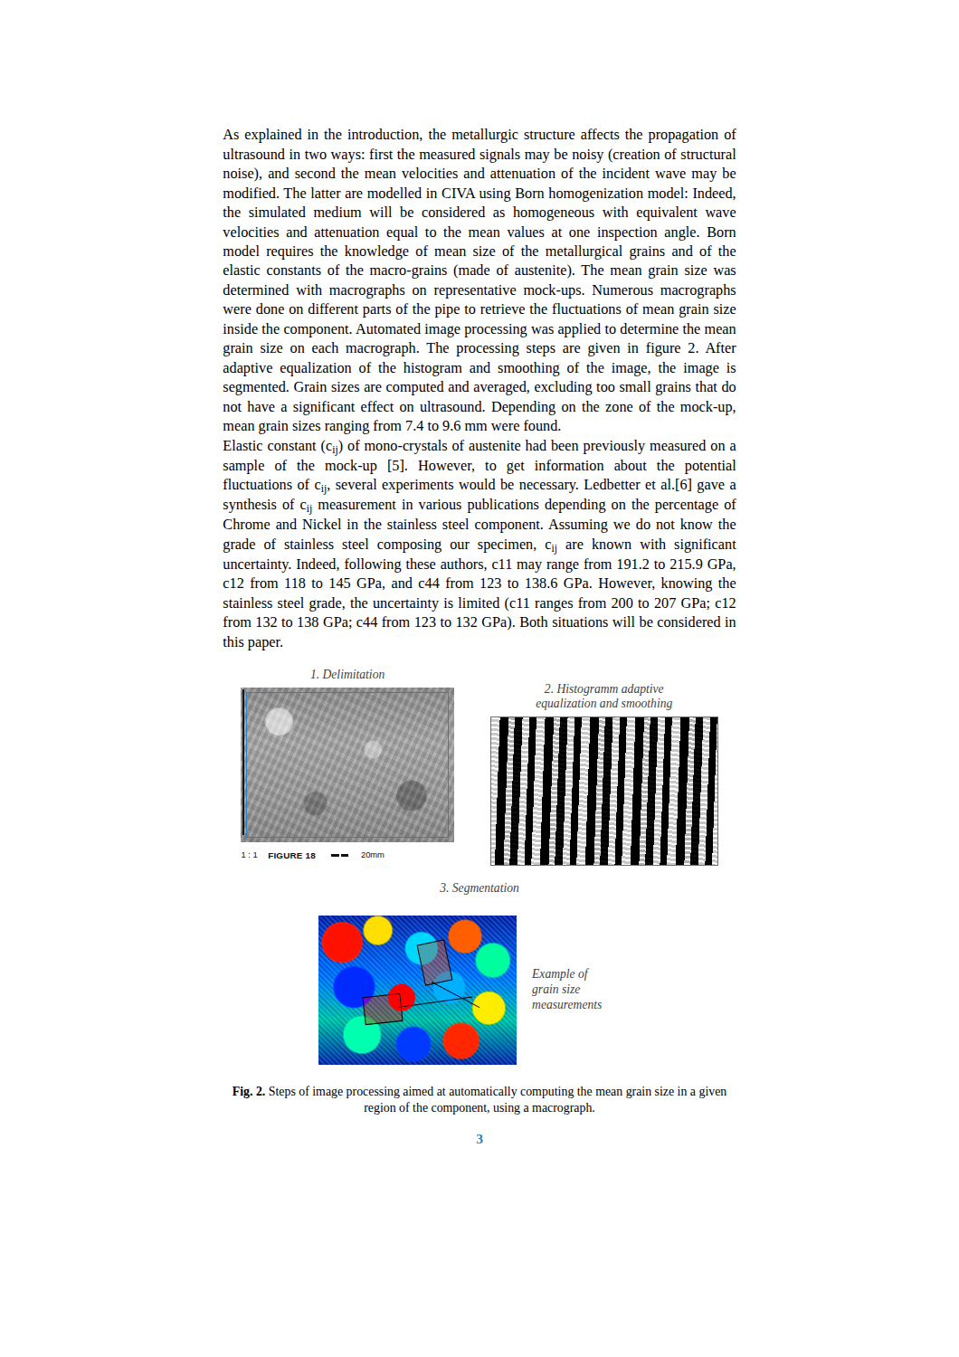As explained in the introduction, the metallurgic structure affects the propagation of ultrasound in two ways: first the measured signals may be noisy (creation of structural noise), and second the mean velocities and attenuation of the incident wave may be modified. The latter are modelled in CIVA using Born homogenization model: Indeed, the simulated medium will be considered as homogeneous with equivalent wave velocities and attenuation equal to the mean values at one inspection angle. Born model requires the knowledge of mean size of the metallurgical grains and of the elastic constants of the macro-grains (made of austenite). The mean grain size was determined with macrographs on representative mock-ups. Numerous macrographs were done on different parts of the pipe to retrieve the fluctuations of mean grain size inside the component. Automated image processing was applied to determine the mean grain size on each macrograph. The processing steps are given in figure 2. After adaptive equalization of the histogram and smoothing of the image, the image is segmented. Grain sizes are computed and averaged, excluding too small grains that do not have a significant effect on ultrasound. Depending on the zone of the mock-up, mean grain sizes ranging from 7.4 to 9.6 mm were found.
Elastic constant (cij) of mono-crystals of austenite had been previously measured on a sample of the mock-up [5]. However, to get information about the potential fluctuations of cij, several experiments would be necessary. Ledbetter et al.[6] gave a synthesis of cij measurement in various publications depending on the percentage of Chrome and Nickel in the stainless steel component. Assuming we do not know the grade of stainless steel composing our specimen, cij are known with significant uncertainty. Indeed, following these authors, c11 may range from 191.2 to 215.9 GPa, c12 from 118 to 145 GPa, and c44 from 123 to 138.6 GPa. However, knowing the stainless steel grade, the uncertainty is limited (c11 ranges from 200 to 207 GPa; c12 from 132 to 138 GPa; c44 from 123 to 132 GPa). Both situations will be considered in this paper.
1. Delimitation
1 : 1 FIGURE 18 20mm
2. Histogramm adaptive
equalization and smoothing
3. Segmentation
Example of
grain size
measurements
Fig. 2. Steps of image processing aimed at automatically computing the mean grain size in a given region of the component, using a macrograph.
3